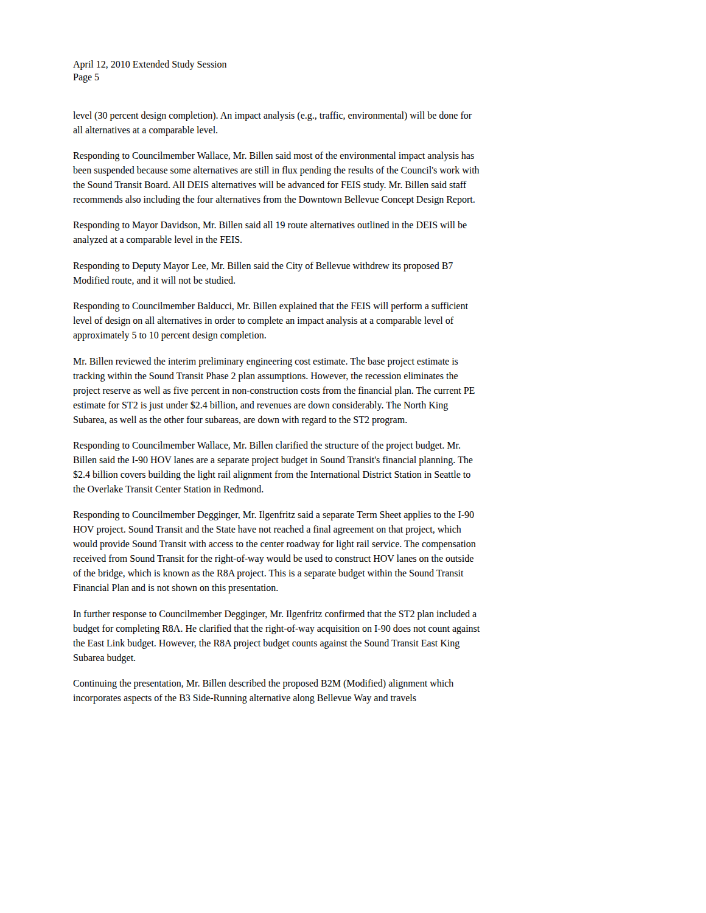April 12, 2010 Extended Study Session
Page 5
level (30 percent design completion). An impact analysis (e.g., traffic, environmental) will be done for all alternatives at a comparable level.
Responding to Councilmember Wallace, Mr. Billen said most of the environmental impact analysis has been suspended because some alternatives are still in flux pending the results of the Council's work with the Sound Transit Board. All DEIS alternatives will be advanced for FEIS study. Mr. Billen said staff recommends also including the four alternatives from the Downtown Bellevue Concept Design Report.
Responding to Mayor Davidson, Mr. Billen said all 19 route alternatives outlined in the DEIS will be analyzed at a comparable level in the FEIS.
Responding to Deputy Mayor Lee, Mr. Billen said the City of Bellevue withdrew its proposed B7 Modified route, and it will not be studied.
Responding to Councilmember Balducci, Mr. Billen explained that the FEIS will perform a sufficient level of design on all alternatives in order to complete an impact analysis at a comparable level of approximately 5 to 10 percent design completion.
Mr. Billen reviewed the interim preliminary engineering cost estimate. The base project estimate is tracking within the Sound Transit Phase 2 plan assumptions. However, the recession eliminates the project reserve as well as five percent in non-construction costs from the financial plan. The current PE estimate for ST2 is just under $2.4 billion, and revenues are down considerably. The North King Subarea, as well as the other four subareas, are down with regard to the ST2 program.
Responding to Councilmember Wallace, Mr. Billen clarified the structure of the project budget. Mr. Billen said the I-90 HOV lanes are a separate project budget in Sound Transit's financial planning. The $2.4 billion covers building the light rail alignment from the International District Station in Seattle to the Overlake Transit Center Station in Redmond.
Responding to Councilmember Degginger, Mr. Ilgenfritz said a separate Term Sheet applies to the I-90 HOV project. Sound Transit and the State have not reached a final agreement on that project, which would provide Sound Transit with access to the center roadway for light rail service. The compensation received from Sound Transit for the right-of-way would be used to construct HOV lanes on the outside of the bridge, which is known as the R8A project. This is a separate budget within the Sound Transit Financial Plan and is not shown on this presentation.
In further response to Councilmember Degginger, Mr. Ilgenfritz confirmed that the ST2 plan included a budget for completing R8A. He clarified that the right-of-way acquisition on I-90 does not count against the East Link budget. However, the R8A project budget counts against the Sound Transit East King Subarea budget.
Continuing the presentation, Mr. Billen described the proposed B2M (Modified) alignment which incorporates aspects of the B3 Side-Running alternative along Bellevue Way and travels